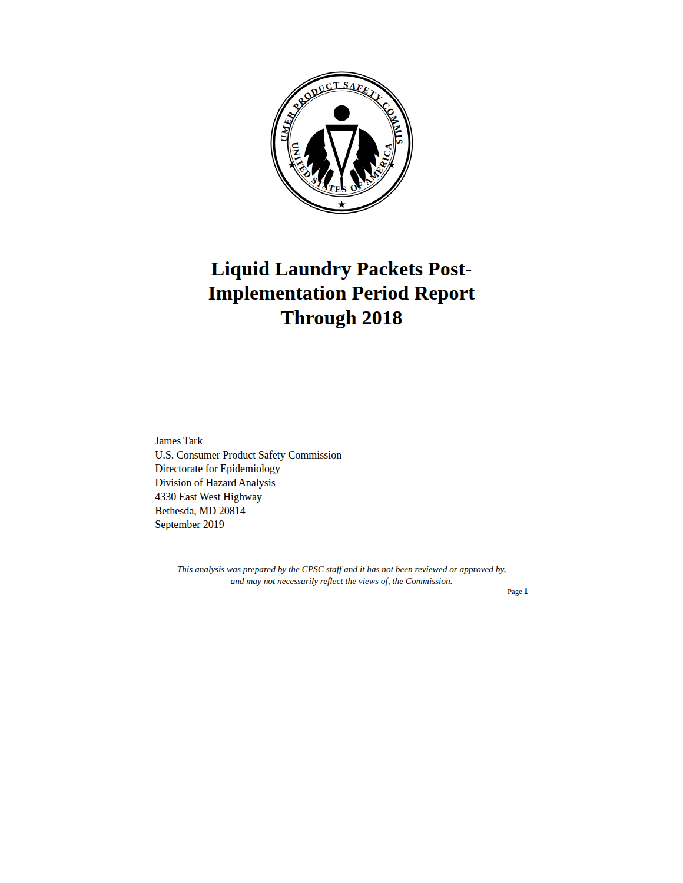CONSUMER PRODUCT SAFETY COMMISSION UNITED STATES OF AMERICA
Liquid Laundry Packets Post-Implementation Period Report Through 2018
James Tark
U.S. Consumer Product Safety Commission
Directorate for Epidemiology
Division of Hazard Analysis
4330 East West Highway
Bethesda, MD 20814
September 2019
This analysis was prepared by the CPSC staff and it has not been reviewed or approved by, and may not necessarily reflect the views of, the Commission.
Page 1